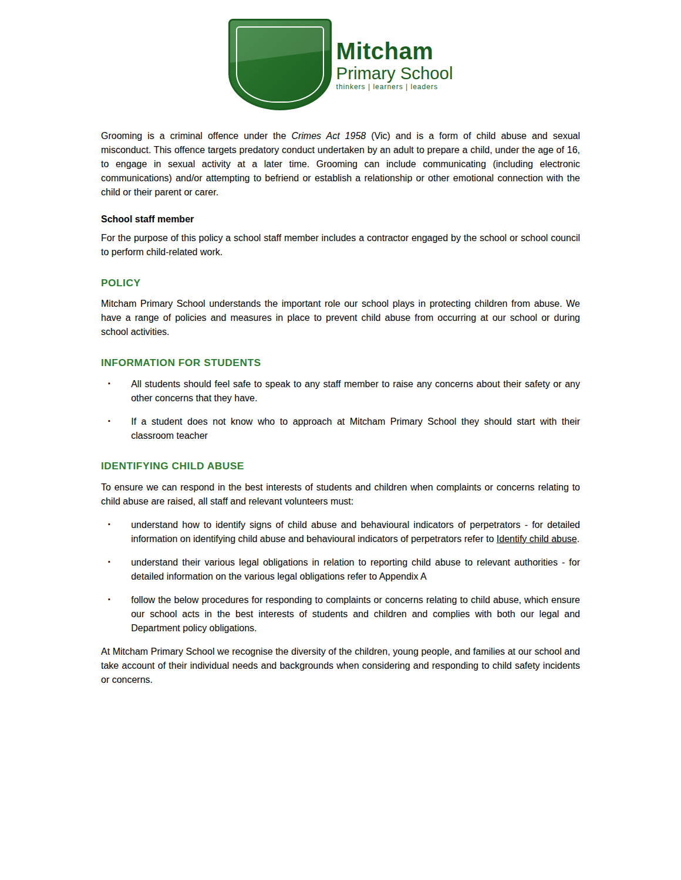Mitcham
Primary School
thinkers | learners | leaders
Grooming is a criminal offence under the Crimes Act 1958 (Vic) and is a form of child abuse and sexual misconduct. This offence targets predatory conduct undertaken by an adult to prepare a child, under the age of 16, to engage in sexual activity at a later time. Grooming can include communicating (including electronic communications) and/or attempting to befriend or establish a relationship or other emotional connection with the child or their parent or carer.
School staff member
For the purpose of this policy a school staff member includes a contractor engaged by the school or school council to perform child-related work.
POLICY
Mitcham Primary School understands the important role our school plays in protecting children from abuse. We have a range of policies and measures in place to prevent child abuse from occurring at our school or during school activities.
INFORMATION FOR STUDENTS
All students should feel safe to speak to any staff member to raise any concerns about their safety or any other concerns that they have.
If a student does not know who to approach at Mitcham Primary School they should start with their classroom teacher
IDENTIFYING CHILD ABUSE
To ensure we can respond in the best interests of students and children when complaints or concerns relating to child abuse are raised, all staff and relevant volunteers must:
understand how to identify signs of child abuse and behavioural indicators of perpetrators - for detailed information on identifying child abuse and behavioural indicators of perpetrators refer to Identify child abuse.
understand their various legal obligations in relation to reporting child abuse to relevant authorities - for detailed information on the various legal obligations refer to Appendix A
follow the below procedures for responding to complaints or concerns relating to child abuse, which ensure our school acts in the best interests of students and children and complies with both our legal and Department policy obligations.
At Mitcham Primary School we recognise the diversity of the children, young people, and families at our school and take account of their individual needs and backgrounds when considering and responding to child safety incidents or concerns.